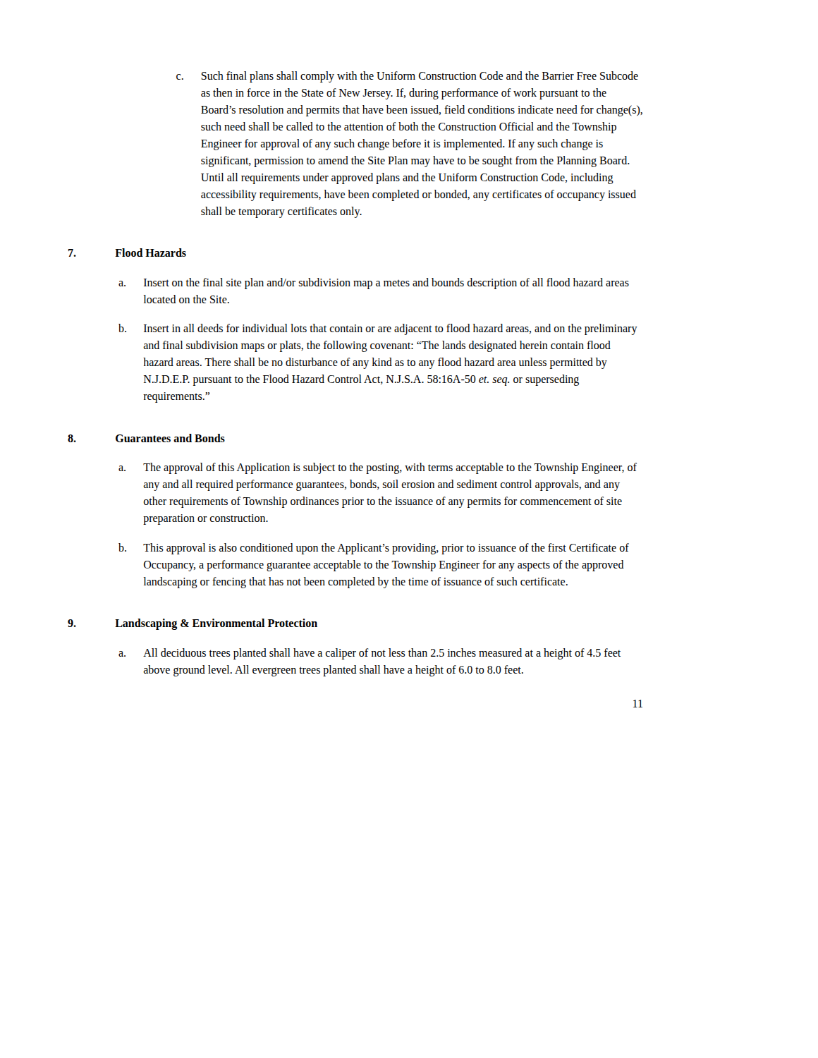c.
Such final plans shall comply with the Uniform Construction Code and the Barrier Free Subcode as then in force in the State of New Jersey. If, during performance of work pursuant to the Board’s resolution and permits that have been issued, field conditions indicate need for change(s), such need shall be called to the attention of both the Construction Official and the Township Engineer for approval of any such change before it is implemented. If any such change is significant, permission to amend the Site Plan may have to be sought from the Planning Board. Until all requirements under approved plans and the Uniform Construction Code, including accessibility requirements, have been completed or bonded, any certificates of occupancy issued shall be temporary certificates only.
7. Flood Hazards
a.
Insert on the final site plan and/or subdivision map a metes and bounds description of all flood hazard areas located on the Site.
b.
Insert in all deeds for individual lots that contain or are adjacent to flood hazard areas, and on the preliminary and final subdivision maps or plats, the following covenant: “The lands designated herein contain flood hazard areas. There shall be no disturbance of any kind as to any flood hazard area unless permitted by N.J.D.E.P. pursuant to the Flood Hazard Control Act, N.J.S.A. 58:16A-50 et. seq. or superseding requirements.”
8. Guarantees and Bonds
a.
The approval of this Application is subject to the posting, with terms acceptable to the Township Engineer, of any and all required performance guarantees, bonds, soil erosion and sediment control approvals, and any other requirements of Township ordinances prior to the issuance of any permits for commencement of site preparation or construction.
b.
This approval is also conditioned upon the Applicant’s providing, prior to issuance of the first Certificate of Occupancy, a performance guarantee acceptable to the Township Engineer for any aspects of the approved landscaping or fencing that has not been completed by the time of issuance of such certificate.
9. Landscaping & Environmental Protection
a.
All deciduous trees planted shall have a caliper of not less than 2.5 inches measured at a height of 4.5 feet above ground level. All evergreen trees planted shall have a height of 6.0 to 8.0 feet.
11